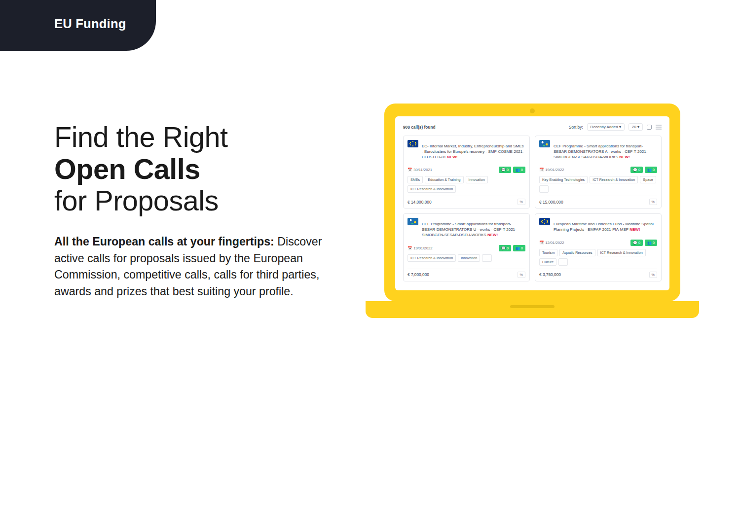EU Funding
Find the Right Open Calls for Proposals
All the European calls at your fingertips: Discover active calls for proposals issued by the European Commission, competitive calls, calls for third parties, awards and prizes that best suiting your profile.
908 call(s) found Sort by: Recently Added ▾ 20 ▾
EC- Internal Market, Industry, Entrepreneurship and SMEs - Euroclusters for Europe's recovery - SMP-COSME-2021-CLUSTER-01 NEW!
📅 30/11/2021 💬 0 👥 0
SMEs Education & Training Innovation ICT Research & Innovation
€ 14,000,000 %
CEF Programme - Smart applications for transport- SESAR-DEMONSTRATORS A - works - CEF-T-2021-SIMOBGEN-SESAR-DSOA-WORKS NEW!
📅 19/01/2022 💬 0 👥 0
Key Enabling Technologies ICT Research & Innovation Space …
€ 15,000,000 %
CEF Programme - Smart applications for transport- SESAR-DEMONSTRATORS U - works - CEF-T-2021-SIMOBGEN-SESAR-DSEU-WORKS NEW!
📅 19/01/2022 💬 0 👥 0
ICT Research & Innovation Innovation …
€ 7,000,000 %
European Maritime and Fisheries Fund - Maritime Spatial Planning Projects - EMFAF-2021-PIA-MSP NEW!
📅 12/01/2022 💬 0 👥 0
Tourism Aquatic Resources ICT Research & Innovation Culture …
€ 3,750,000 %